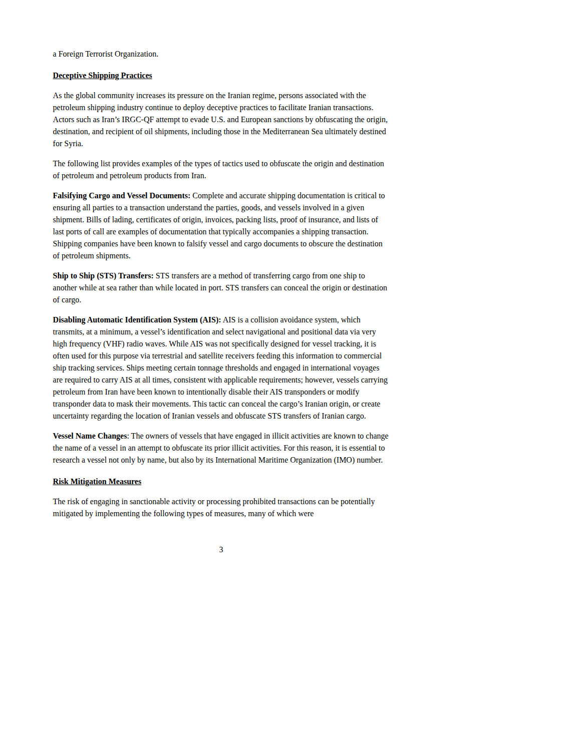a Foreign Terrorist Organization.
Deceptive Shipping Practices
As the global community increases its pressure on the Iranian regime, persons associated with the petroleum shipping industry continue to deploy deceptive practices to facilitate Iranian transactions. Actors such as Iran’s IRGC-QF attempt to evade U.S. and European sanctions by obfuscating the origin, destination, and recipient of oil shipments, including those in the Mediterranean Sea ultimately destined for Syria.
The following list provides examples of the types of tactics used to obfuscate the origin and destination of petroleum and petroleum products from Iran.
Falsifying Cargo and Vessel Documents: Complete and accurate shipping documentation is critical to ensuring all parties to a transaction understand the parties, goods, and vessels involved in a given shipment. Bills of lading, certificates of origin, invoices, packing lists, proof of insurance, and lists of last ports of call are examples of documentation that typically accompanies a shipping transaction. Shipping companies have been known to falsify vessel and cargo documents to obscure the destination of petroleum shipments.
Ship to Ship (STS) Transfers: STS transfers are a method of transferring cargo from one ship to another while at sea rather than while located in port. STS transfers can conceal the origin or destination of cargo.
Disabling Automatic Identification System (AIS): AIS is a collision avoidance system, which transmits, at a minimum, a vessel’s identification and select navigational and positional data via very high frequency (VHF) radio waves. While AIS was not specifically designed for vessel tracking, it is often used for this purpose via terrestrial and satellite receivers feeding this information to commercial ship tracking services. Ships meeting certain tonnage thresholds and engaged in international voyages are required to carry AIS at all times, consistent with applicable requirements; however, vessels carrying petroleum from Iran have been known to intentionally disable their AIS transponders or modify transponder data to mask their movements. This tactic can conceal the cargo’s Iranian origin, or create uncertainty regarding the location of Iranian vessels and obfuscate STS transfers of Iranian cargo.
Vessel Name Changes: The owners of vessels that have engaged in illicit activities are known to change the name of a vessel in an attempt to obfuscate its prior illicit activities. For this reason, it is essential to research a vessel not only by name, but also by its International Maritime Organization (IMO) number.
Risk Mitigation Measures
The risk of engaging in sanctionable activity or processing prohibited transactions can be potentially mitigated by implementing the following types of measures, many of which were
3